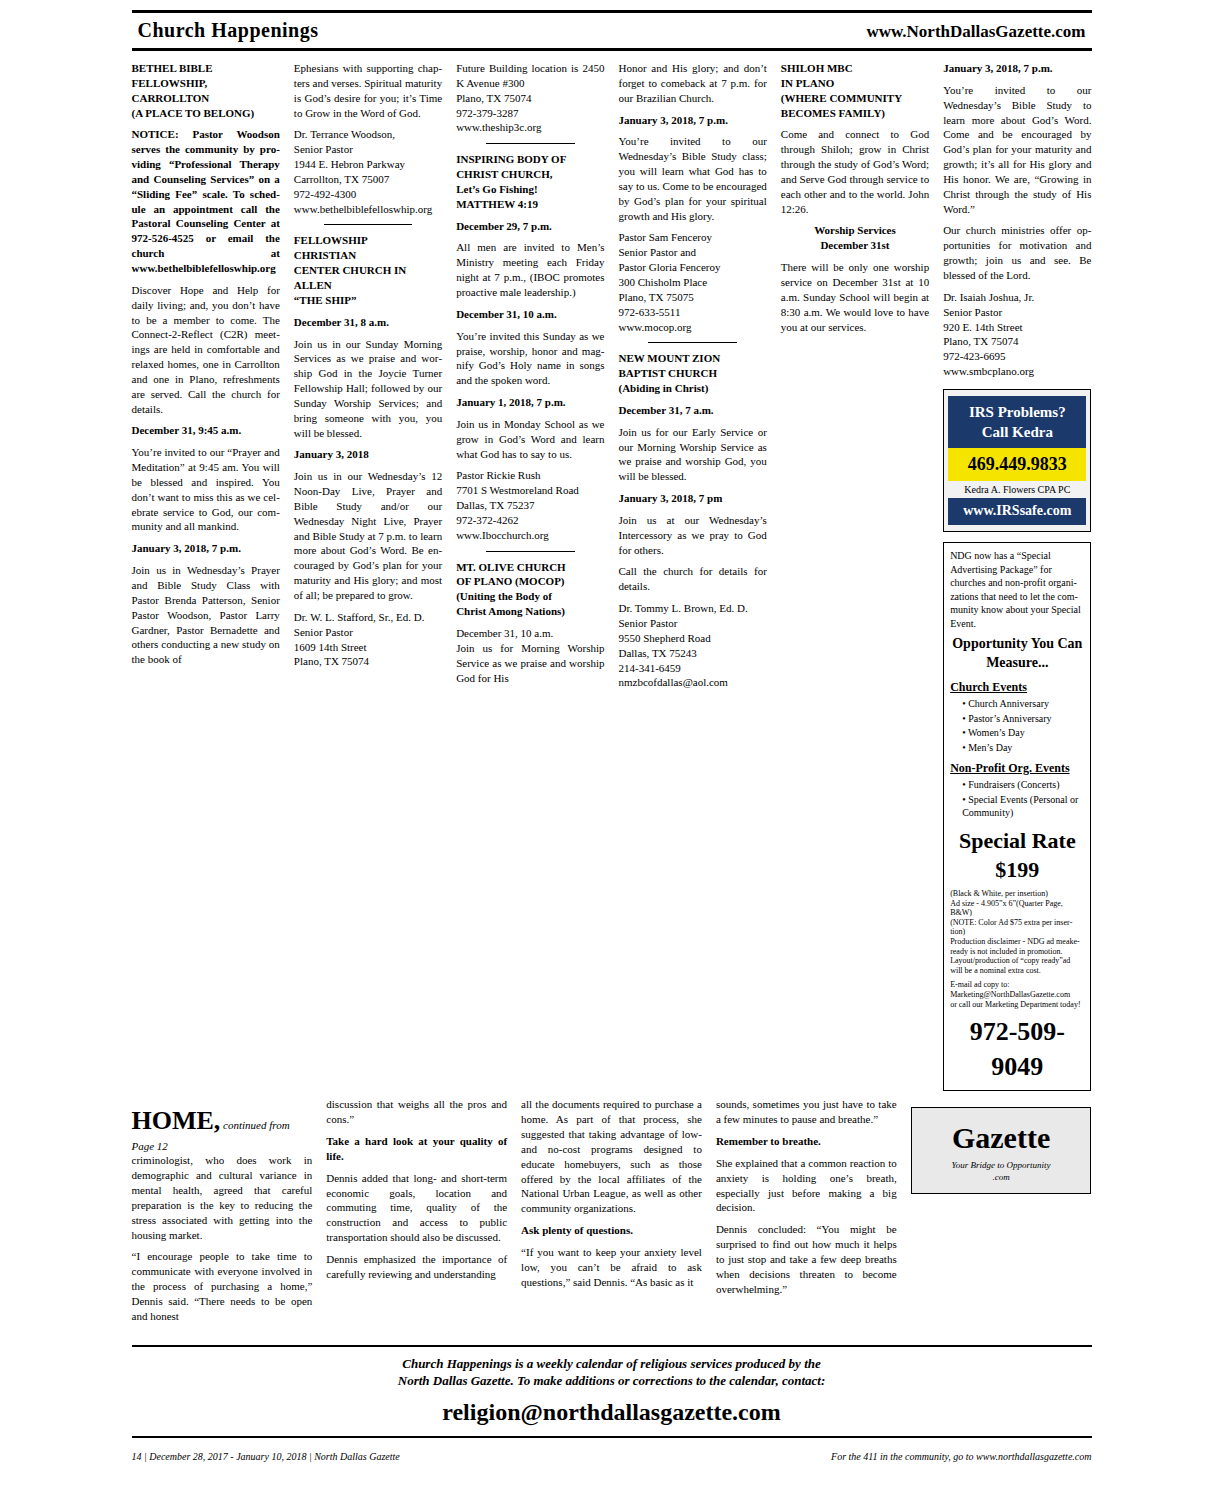Church Happenings
www.NorthDallasGazette.com
BETHEL BIBLE
FELLOWSHIP,
CARROLLTON
(A PLACE TO BELONG)
NOTICE: Pastor Woodson serves the community by providing “Professional Therapy and Counseling Services” on a “Sliding Fee” scale. To schedule an appointment call the Pastoral Counseling Center at 972-526-4525 or email the church at www.bethelbiblefelloswhip.org
Discover Hope and Help for daily living; and, you don’t have to be a member to come. The Connect-2-Reflect (C2R) meetings are held in comfortable and relaxed homes, one in Carrollton and one in Plano, refreshments are served. Call the church for details.
December 31, 9:45 a.m.
You’re invited to our “Prayer and Meditation” at 9:45 am. You will be blessed and inspired. You don’t want to miss this as we celebrate service to God, our community and all mankind.
January 3, 2018, 7 p.m.
Join us in Wednesday’s Prayer and Bible Study Class with Pastor Brenda Patterson, Senior Pastor Woodson, Pastor Larry Gardner, Pastor Bernadette and others conducting a new study on the book of
Ephesians with supporting chapters and verses. Spiritual maturity is God’s desire for you; it’s Time to Grow in the Word of God.
Dr. Terrance Woodson,
Senior Pastor
1944 E. Hebron Parkway
Carrollton, TX 75007
972-492-4300
www.bethelbiblefelloswhip.org
FELLOWSHIP
CHRISTIAN
CENTER CHURCH IN
ALLEN
“THE SHIP”
December 31, 8 a.m.
Join us in our Sunday Morning Services as we praise and worship God in the Joycie Turner Fellowship Hall; followed by our Sunday Worship Services; and bring someone with you, you will be blessed.
January 3, 2018
Join us in our Wednesday’s 12 Noon-Day Live, Prayer and Bible Study and/or our Wednesday Night Live, Prayer and Bible Study at 7 p.m. to learn more about God’s Word. Be encouraged by God’s plan for your maturity and His glory; and most of all; be prepared to grow.
Dr. W. L. Stafford, Sr., Ed. D.
Senior Pastor
1609 14th Street
Plano, TX 75074
Future Building location is 2450 K Avenue #300
Plano, TX 75074
972-379-3287
www.theship3c.org
INSPIRING BODY OF
CHRIST CHURCH,
Let’s Go Fishing!
MATTHEW 4:19
December 29, 7 p.m.
All men are invited to Men’s Ministry meeting each Friday night at 7 p.m., (IBOC promotes proactive male leadership.)
December 31, 10 a.m.
You’re invited this Sunday as we praise, worship, honor and magnify God’s Holy name in songs and the spoken word.
January 1, 2018, 7 p.m.
Join us in Monday School as we grow in God’s Word and learn what God has to say to us.
Pastor Rickie Rush
7701 S Westmoreland Road
Dallas, TX 75237
972-372-4262
www.Ibocchurch.org
MT. OLIVE CHURCH
OF PLANO (MOCOP)
(Uniting the Body of
Christ Among Nations)
December 31, 10 a.m.
Join us for Morning Worship Service as we praise and worship God for His
Honor and His glory; and don’t forget to comeback at 7 p.m. for our Brazilian Church.
January 3, 2018, 7 p.m.
You’re invited to our Wednesday’s Bible Study class; you will learn what God has to say to us. Come to be encouraged by God’s plan for your spiritual growth and His glory.
Pastor Sam Fenceroy
Senior Pastor and
Pastor Gloria Fenceroy
300 Chisholm Place
Plano, TX 75075
972-633-5511
www.mocop.org
NEW MOUNT ZION
BAPTIST CHURCH
(Abiding in Christ)
December 31, 7 a.m.
Join us for our Early Service or our Morning Worship Service as we praise and worship God, you will be blessed.
January 3, 2018, 7 pm
Join us at our Wednesday’s Intercessory as we pray to God for others.
Call the church for details for details.
Dr. Tommy L. Brown, Ed. D.
Senior Pastor
9550 Shepherd Road
Dallas, TX 75243
214-341-6459
nmzbcofdallas@aol.com
SHILOH MBC
IN PLANO
(WHERE COMMUNITY
BECOMES FAMILY)
Come and connect to God through Shiloh; grow in Christ through the study of God’s Word; and Serve God through service to each other and to the world. John 12:26.
Worship Services
December 31st
There will be only one worship service on December 31st at 10 a.m. Sunday School will begin at 8:30 a.m. We would love to have you at our services.
January 3, 2018, 7 p.m.
You’re invited to our Wednesday’s Bible Study to learn more about God’s Word. Come and be encouraged by God’s plan for your maturity and growth; it’s all for His glory and His honor. We are, “Growing in Christ through the study of His Word.”
Our church ministries offer opportunities for motivation and growth; join us and see. Be blessed of the Lord.
Dr. Isaiah Joshua, Jr.
Senior Pastor
920 E. 14th Street
Plano, TX 75074
972-423-6695
www.smbcplano.org
IRS Problems?
Call Kedra
469.449.9833
Kedra A. Flowers CPA PC
www.IRSsafe.com
NDG now has a “Special Advertising Package” for churches and non-profit organizations that need to let the community know about your Special Event.
Opportunity You Can Measure...
Church Events
Church Anniversary
Pastor’s Anniversary
Women’s Day
Men’s Day
Non-Profit Org. Events
Fundraisers (Concerts)
Special Events (Personal or Community)
Special Rate $199
(Black & White, per insertion)
Ad size - 4.905”x 6”(Quarter Page, B&W)
(NOTE: Color Ad $75 extra per insertion)
Production disclaimer - NDG ad meake-ready is not included in promotion.
Layout/production of “copy ready”ad will be a nominal extra cost.
E-mail ad copy to:
Marketing@NorthDallasGazette.com
or call our Marketing Department today!
972-509-9049
HOME,
continued from Page 12
criminologist, who does work in demographic and cultural variance in mental health, agreed that careful preparation is the key to reducing the stress associated with getting into the housing market.
“I encourage people to take time to communicate with everyone involved in the process of purchasing a home,” Dennis said. “There needs to be open and honest
discussion that weighs all the pros and cons.”
Take a hard look at your quality of life.
Dennis added that long- and short-term economic goals, location and commuting time, quality of the construction and access to public transportation should also be discussed.
Dennis emphasized the importance of carefully reviewing and understanding
all the documents required to purchase a home. As part of that process, she suggested that taking advantage of low- and no-cost programs designed to educate homebuyers, such as those offered by the local affiliates of the National Urban League, as well as other community organizations.
Ask plenty of questions.
“If you want to keep your anxiety level low, you can’t be afraid to ask questions,” said Dennis. “As basic as it
sounds, sometimes you just have to take a few minutes to pause and breathe.”
Remember to breathe.
She explained that a common reaction to anxiety is holding one’s breath, especially just before making a big decision.
Dennis concluded: “You might be surprised to find out how much it helps to just stop and take a few deep breaths when decisions threaten to become overwhelming.”
Gazette
Your Bridge to Opportunity
.com
Church Happenings is a weekly calendar of religious services produced by the
North Dallas Gazette. To make additions or corrections to the calendar, contact:
religion@northdallasgazette.com
14 | December 28, 2017 - January 10, 2018 | North Dallas Gazette
For the 411 in the community, go to www.northdallasgazette.com